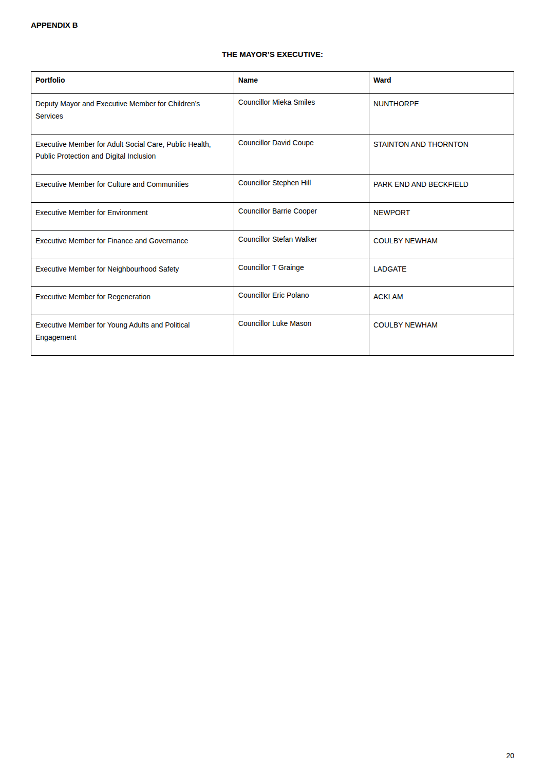APPENDIX B
THE MAYOR’S EXECUTIVE:
| Portfolio | Name | Ward |
| --- | --- | --- |
| Deputy Mayor and Executive Member for Children’s Services | Councillor Mieka Smiles | NUNTHORPE |
| Executive Member for Adult Social Care, Public Health, Public Protection and Digital Inclusion | Councillor David Coupe | STAINTON AND THORNTON |
| Executive Member for Culture and Communities | Councillor Stephen Hill | PARK END AND BECKFIELD |
| Executive Member for Environment | Councillor Barrie Cooper | NEWPORT |
| Executive Member for Finance and Governance | Councillor Stefan Walker | COULBY NEWHAM |
| Executive Member for Neighbourhood Safety | Councillor T Grainge | LADGATE |
| Executive Member for Regeneration | Councillor Eric Polano | ACKLAM |
| Executive Member for Young Adults and Political Engagement | Councillor Luke Mason | COULBY NEWHAM |
20